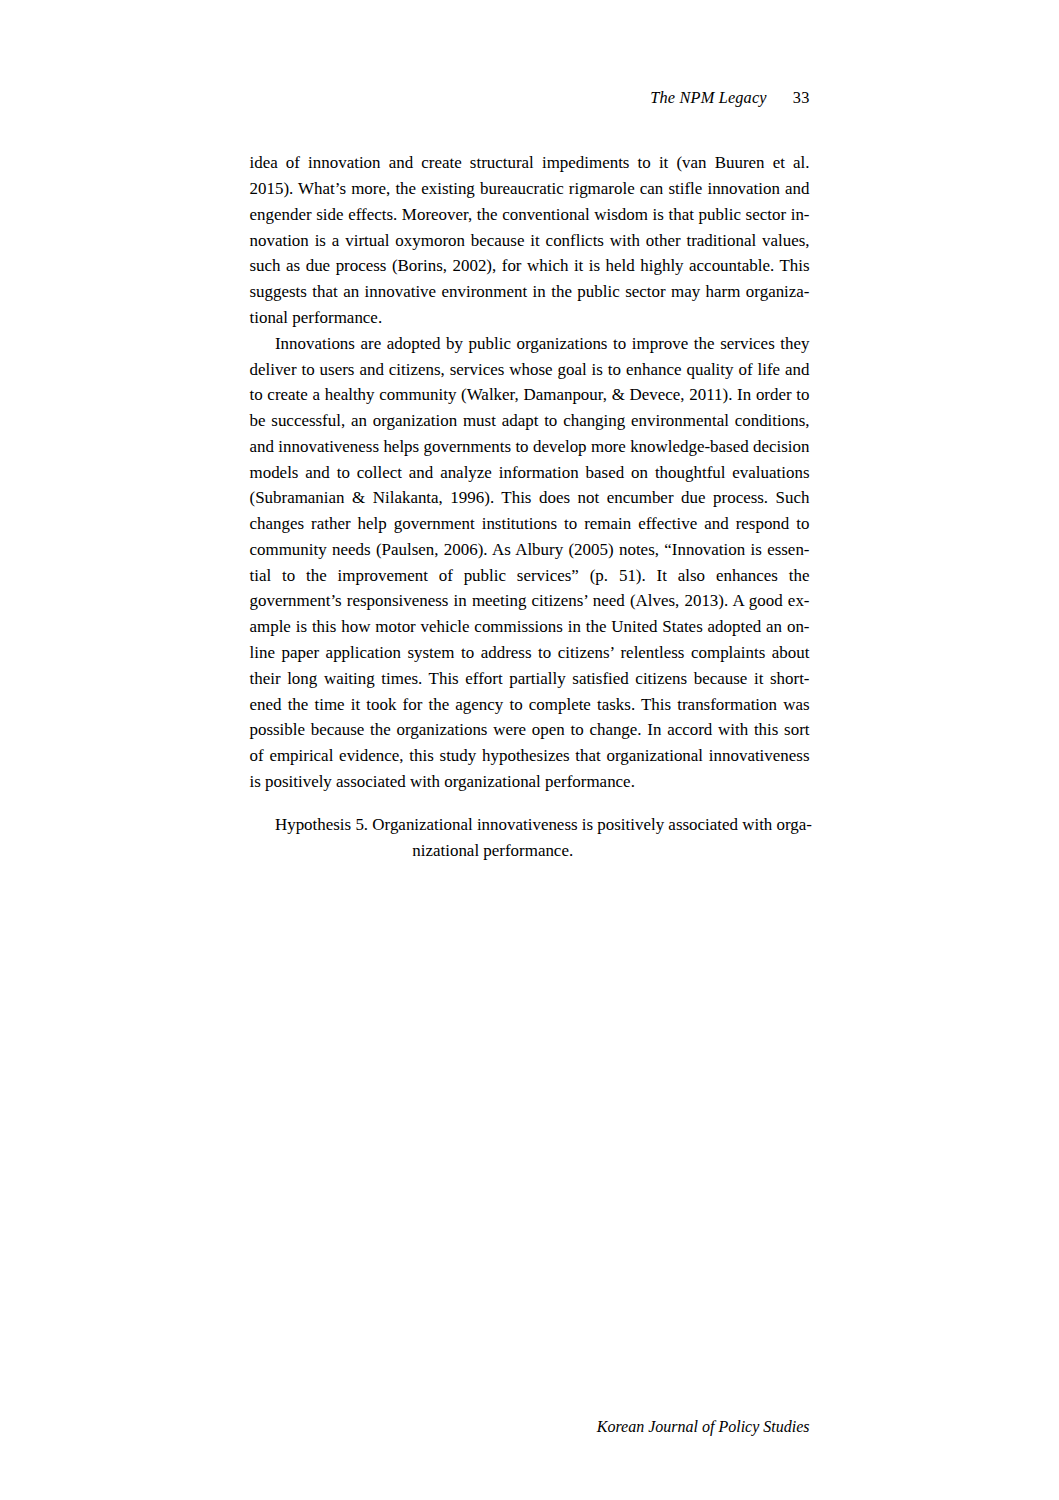The NPM Legacy 33
idea of innovation and create structural impediments to it (van Buuren et al. 2015). What’s more, the existing bureaucratic rigmarole can stifle innovation and engender side effects. Moreover, the conventional wisdom is that public sector innovation is a virtual oxymoron because it conflicts with other traditional values, such as due process (Borins, 2002), for which it is held highly accountable. This suggests that an innovative environment in the public sector may harm organizational performance.
Innovations are adopted by public organizations to improve the services they deliver to users and citizens, services whose goal is to enhance quality of life and to create a healthy community (Walker, Damanpour, & Devece, 2011). In order to be successful, an organization must adapt to changing environmental conditions, and innovativeness helps governments to develop more knowledge-based decision models and to collect and analyze information based on thoughtful evaluations (Subramanian & Nilakanta, 1996). This does not encumber due process. Such changes rather help government institutions to remain effective and respond to community needs (Paulsen, 2006). As Albury (2005) notes, “Innovation is essential to the improvement of public services” (p. 51). It also enhances the government’s responsiveness in meeting citizens’ need (Alves, 2013). A good example is this how motor vehicle commissions in the United States adopted an online paper application system to address to citizens’ relentless complaints about their long waiting times. This effort partially satisfied citizens because it shortened the time it took for the agency to complete tasks. This transformation was possible because the organizations were open to change. In accord with this sort of empirical evidence, this study hypothesizes that organizational innovativeness is positively associated with organizational performance.
Hypothesis 5. Organizational innovativeness is positively associated with orga-nizational performance.
Korean Journal of Policy Studies